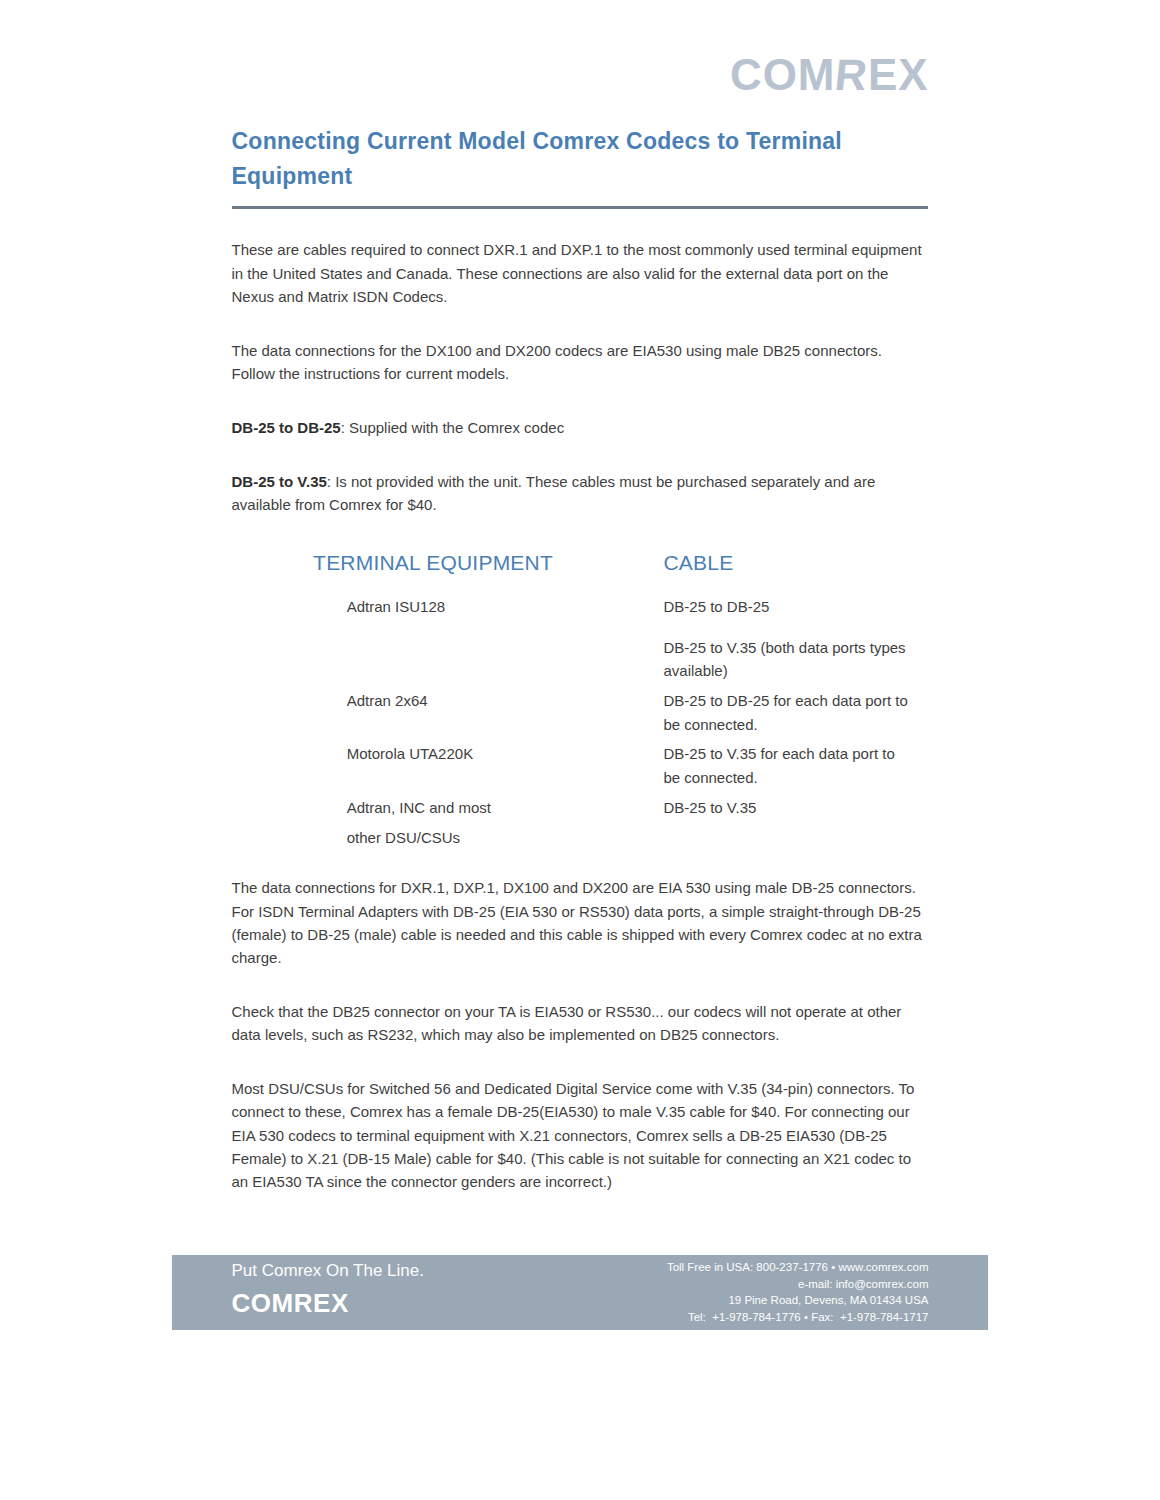COMREX
Connecting Current Model Comrex Codecs to Terminal Equipment
These are cables required to connect DXR.1 and DXP.1 to the most commonly used terminal equipment in the United States and Canada. These connections are also valid for the external data port on the Nexus and Matrix ISDN Codecs.
The data connections for the DX100 and DX200 codecs are EIA530 using male DB25 connectors. Follow the instructions for current models.
DB-25 to DB-25: Supplied with the Comrex codec
DB-25 to V.35: Is not provided with the unit. These cables must be purchased separately and are available from Comrex for $40.
| TERMINAL EQUIPMENT | CABLE |
| --- | --- |
| Adtran ISU128 | DB-25 to DB-25 |
| | DB-25 to V.35 (both data ports types available) |
| Adtran 2x64 | DB-25 to DB-25 for each data port to be connected. |
| Motorola UTA220K | DB-25 to V.35 for each data port to be connected. |
| Adtran, INC and most | DB-25 to V.35 |
| other DSU/CSUs | |
The data connections for DXR.1, DXP.1, DX100 and DX200 are EIA 530 using male DB-25 connectors. For ISDN Terminal Adapters with DB-25 (EIA 530 or RS530) data ports, a simple straight-through DB-25 (female) to DB-25 (male) cable is needed and this cable is shipped with every Comrex codec at no extra charge.
Check that the DB25 connector on your TA is EIA530 or RS530... our codecs will not operate at other data levels, such as RS232, which may also be implemented on DB25 connectors.
Most DSU/CSUs for Switched 56 and Dedicated Digital Service come with V.35 (34-pin) connectors. To connect to these, Comrex has a female DB-25(EIA530) to male V.35 cable for $40. For connecting our EIA 530 codecs to terminal equipment with X.21 connectors, Comrex sells a DB-25 EIA530 (DB-25 Female) to X.21 (DB-15 Male) cable for $40. (This cable is not suitable for connecting an X21 codec to an EIA530 TA since the connector genders are incorrect.)
Put Comrex On The Line.
COMREX
Toll Free in USA: 800-237-1776 • www.comrex.com
e-mail: info@comrex.com
19 Pine Road, Devens, MA 01434 USA
Tel: +1-978-784-1776 • Fax: +1-978-784-1717